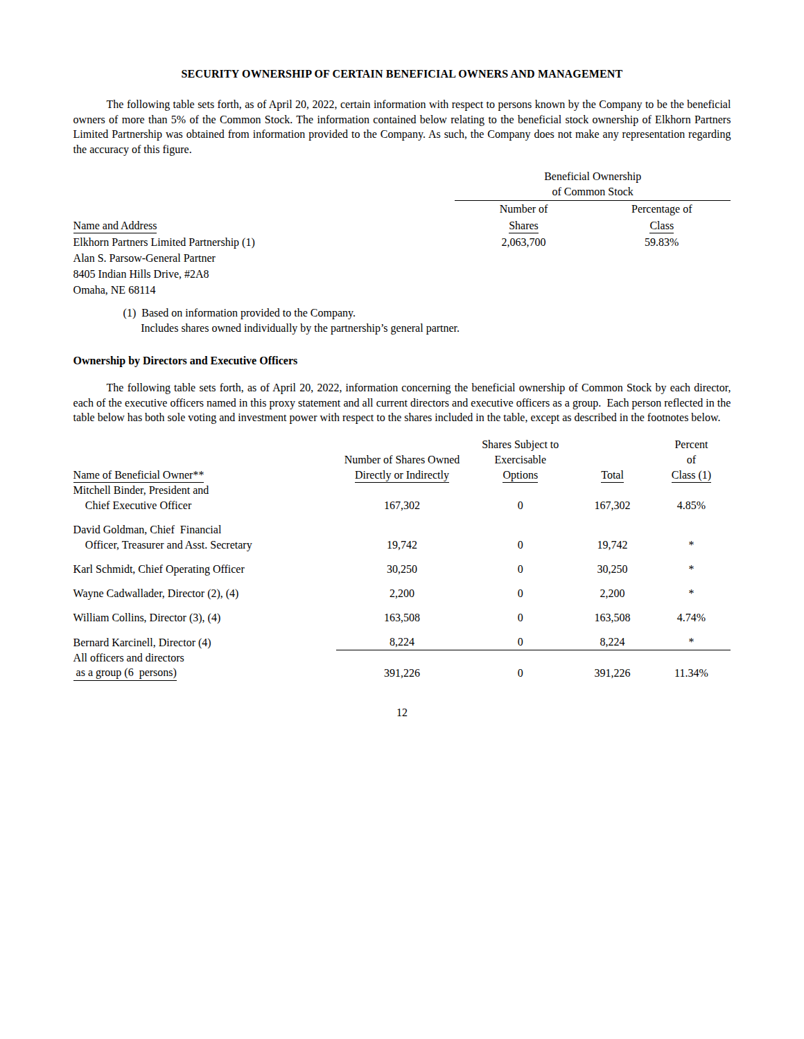SECURITY OWNERSHIP OF CERTAIN BENEFICIAL OWNERS AND MANAGEMENT
The following table sets forth, as of April 20, 2022, certain information with respect to persons known by the Company to be the beneficial owners of more than 5% of the Common Stock. The information contained below relating to the beneficial stock ownership of Elkhorn Partners Limited Partnership was obtained from information provided to the Company. As such, the Company does not make any representation regarding the accuracy of this figure.
| | Beneficial Ownership of Common Stock |
| | Number of | Percentage of |
| Name and Address | Shares | Class |
| Elkhorn Partners Limited Partnership (1) | 2,063,700 | 59.83% |
| Alan S. Parsow-General Partner | | |
| 8405 Indian Hills Drive, #2A8 | | |
| Omaha, NE 68114 | | |
(1) Based on information provided to the Company.
Includes shares owned individually by the partnership’s general partner.
Ownership by Directors and Executive Officers
The following table sets forth, as of April 20, 2022, information concerning the beneficial ownership of Common Stock by each director, each of the executive officers named in this proxy statement and all current directors and executive officers as a group. Each person reflected in the table below has both sole voting and investment power with respect to the shares included in the table, except as described in the footnotes below.
| | | Shares Subject to | | Percent |
| --- | --- | --- | --- | --- |
| | Number of Shares Owned | Exercisable | | of |
| Name of Beneficial Owner** | Directly or Indirectly | Options | Total | Class (1) |
| Mitchell Binder, President and | | | | |
| Chief Executive Officer | 167,302 | 0 | 167,302 | 4.85% |
| David Goldman, Chief Financial | | | | |
| Officer, Treasurer and Asst. Secretary | 19,742 | 0 | 19,742 | * |
| Karl Schmidt, Chief Operating Officer | 30,250 | 0 | 30,250 | * |
| Wayne Cadwallader, Director (2), (4) | 2,200 | 0 | 2,200 | * |
| William Collins, Director (3), (4) | 163,508 | 0 | 163,508 | 4.74% |
| Bernard Karcinell, Director (4) | 8,224 | 0 | 8,224 | * |
| All officers and directors | | | | |
| as a group (6 persons) | 391,226 | 0 | 391,226 | 11.34% |
12